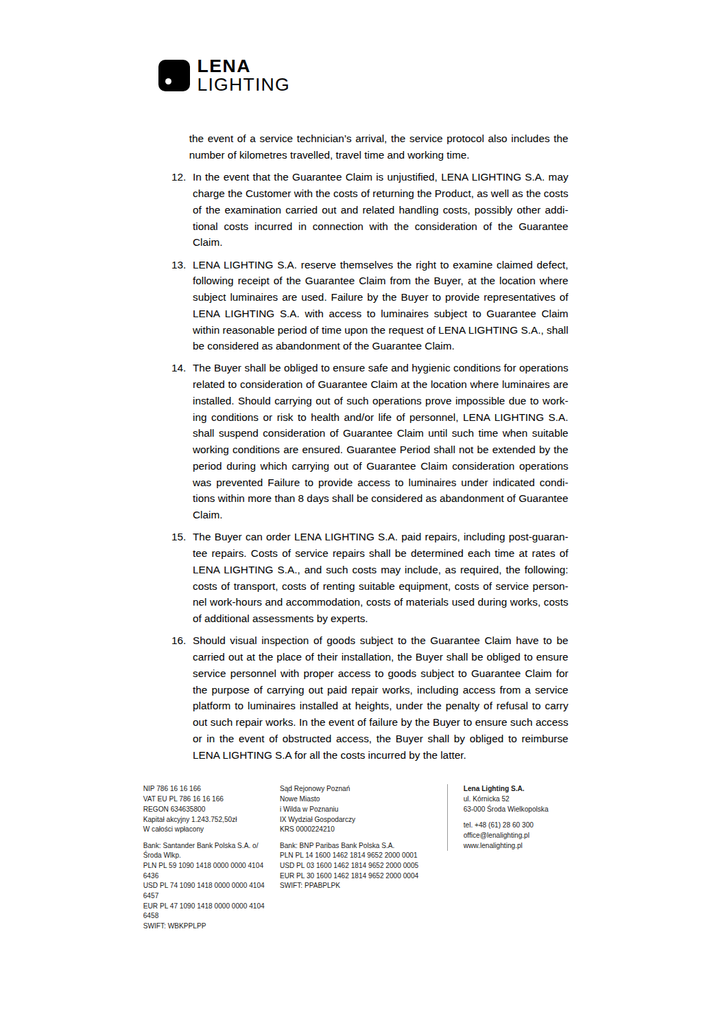LENA LIGHTING
the event of a service technician’s arrival, the service protocol also includes the number of kilometres travelled, travel time and working time.
In the event that the Guarantee Claim is unjustified, LENA LIGHTING S.A. may charge the Customer with the costs of returning the Product, as well as the costs of the examination carried out and related handling costs, possibly other additional costs incurred in connection with the consideration of the Guarantee Claim.
LENA LIGHTING S.A. reserve themselves the right to examine claimed defect, following receipt of the Guarantee Claim from the Buyer, at the location where subject luminaires are used. Failure by the Buyer to provide representatives of LENA LIGHTING S.A. with access to luminaires subject to Guarantee Claim within reasonable period of time upon the request of LENA LIGHTING S.A., shall be considered as abandonment of the Guarantee Claim.
The Buyer shall be obliged to ensure safe and hygienic conditions for operations related to consideration of Guarantee Claim at the location where luminaires are installed. Should carrying out of such operations prove impossible due to working conditions or risk to health and/or life of personnel, LENA LIGHTING S.A. shall suspend consideration of Guarantee Claim until such time when suitable working conditions are ensured. Guarantee Period shall not be extended by the period during which carrying out of Guarantee Claim consideration operations was prevented Failure to provide access to luminaires under indicated conditions within more than 8 days shall be considered as abandonment of Guarantee Claim.
The Buyer can order LENA LIGHTING S.A. paid repairs, including post-guarantee repairs. Costs of service repairs shall be determined each time at rates of LENA LIGHTING S.A., and such costs may include, as required, the following: costs of transport, costs of renting suitable equipment, costs of service personnel work-hours and accommodation, costs of materials used during works, costs of additional assessments by experts.
Should visual inspection of goods subject to the Guarantee Claim have to be carried out at the place of their installation, the Buyer shall be obliged to ensure service personnel with proper access to goods subject to Guarantee Claim for the purpose of carrying out paid repair works, including access from a service platform to luminaires installed at heights, under the penalty of refusal to carry out such repair works. In the event of failure by the Buyer to ensure such access or in the event of obstructed access, the Buyer shall by obliged to reimburse LENA LIGHTING S.A for all the costs incurred by the latter.
NIP 786 16 16 166
VAT EU PL 786 16 16 166
REGON 634635800
Kapitał akcyjny 1.243.752,50zł
W całości wpłacony
Bank: Santander Bank Polska S.A. o/ Środa Wlkp.
PLN PL 59 1090 1418 0000 0000 4104 6436
USD PL 74 1090 1418 0000 0000 4104 6457
EUR PL 47 1090 1418 0000 0000 4104 6458
SWIFT: WBKPPLPP
Sąd Rejonowy Poznań
Nowe Miasto
i Wilda w Poznaniu
IX Wydział Gospodarczy
KRS 0000224210
Bank: BNP Paribas Bank Polska S.A.
PLN PL 14 1600 1462 1814 9652 2000 0001
USD PL 03 1600 1462 1814 9652 2000 0005
EUR PL 30 1600 1462 1814 9652 2000 0004
SWIFT: PPABPLPK
Lena Lighting S.A.
ul. Kórnicka 52
63-000 Środa Wielkopolska
tel. +48 (61) 28 60 300
office@lenalighting.pl
www.lenalighting.pl